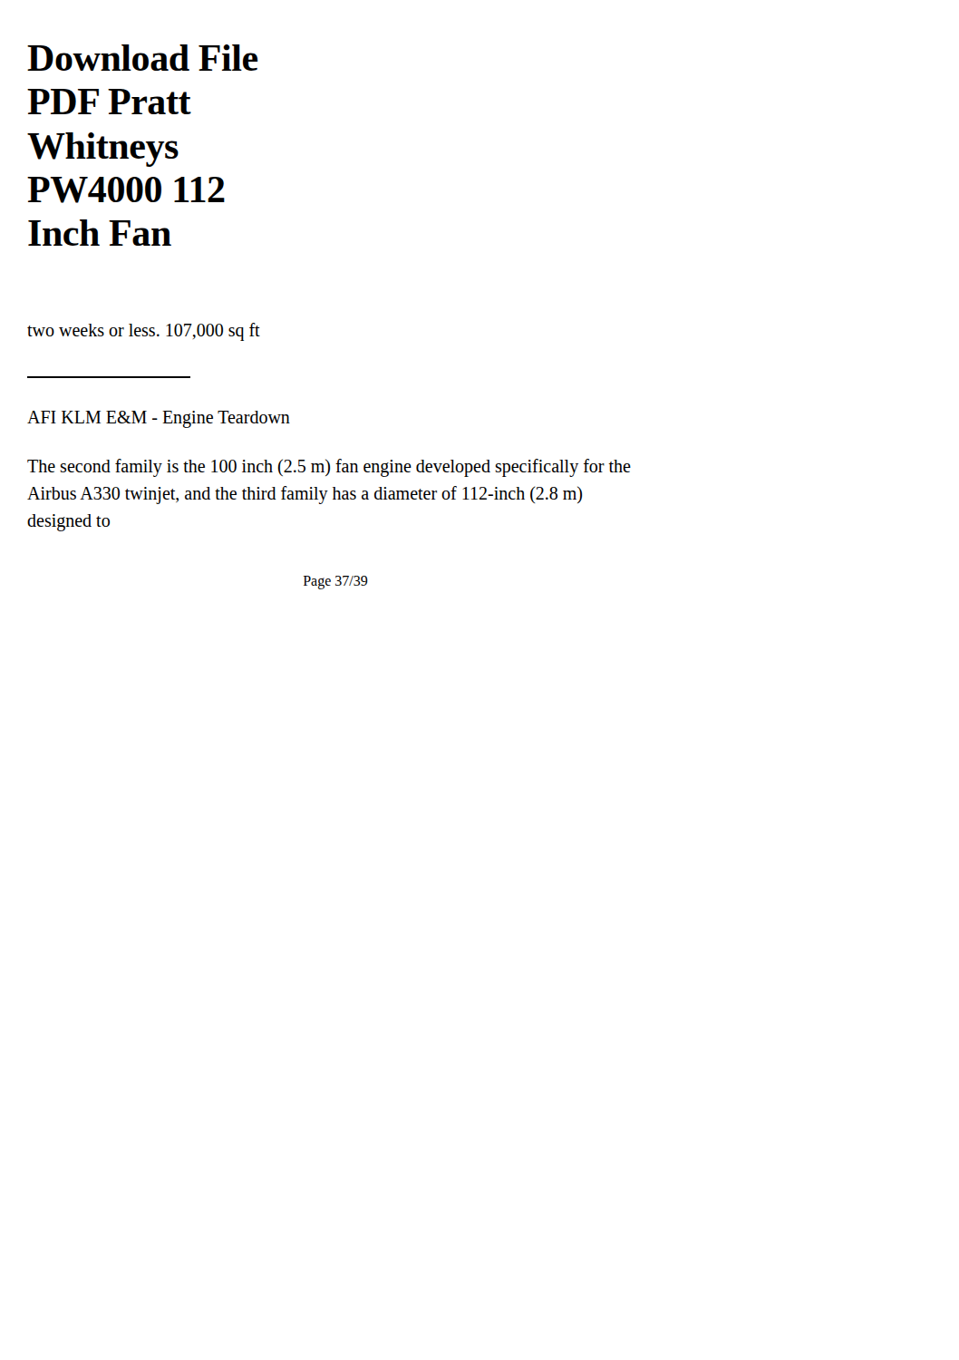Download File PDF Pratt Whitneys PW4000 112 Inch Fan
two weeks or less. 107,000 sq ft
AFI KLM E&M - Engine Teardown
The second family is the 100 inch (2.5 m) fan engine developed specifically for the Airbus A330 twinjet, and the third family has a diameter of 112-inch (2.8 m) designed to
Page 37/39